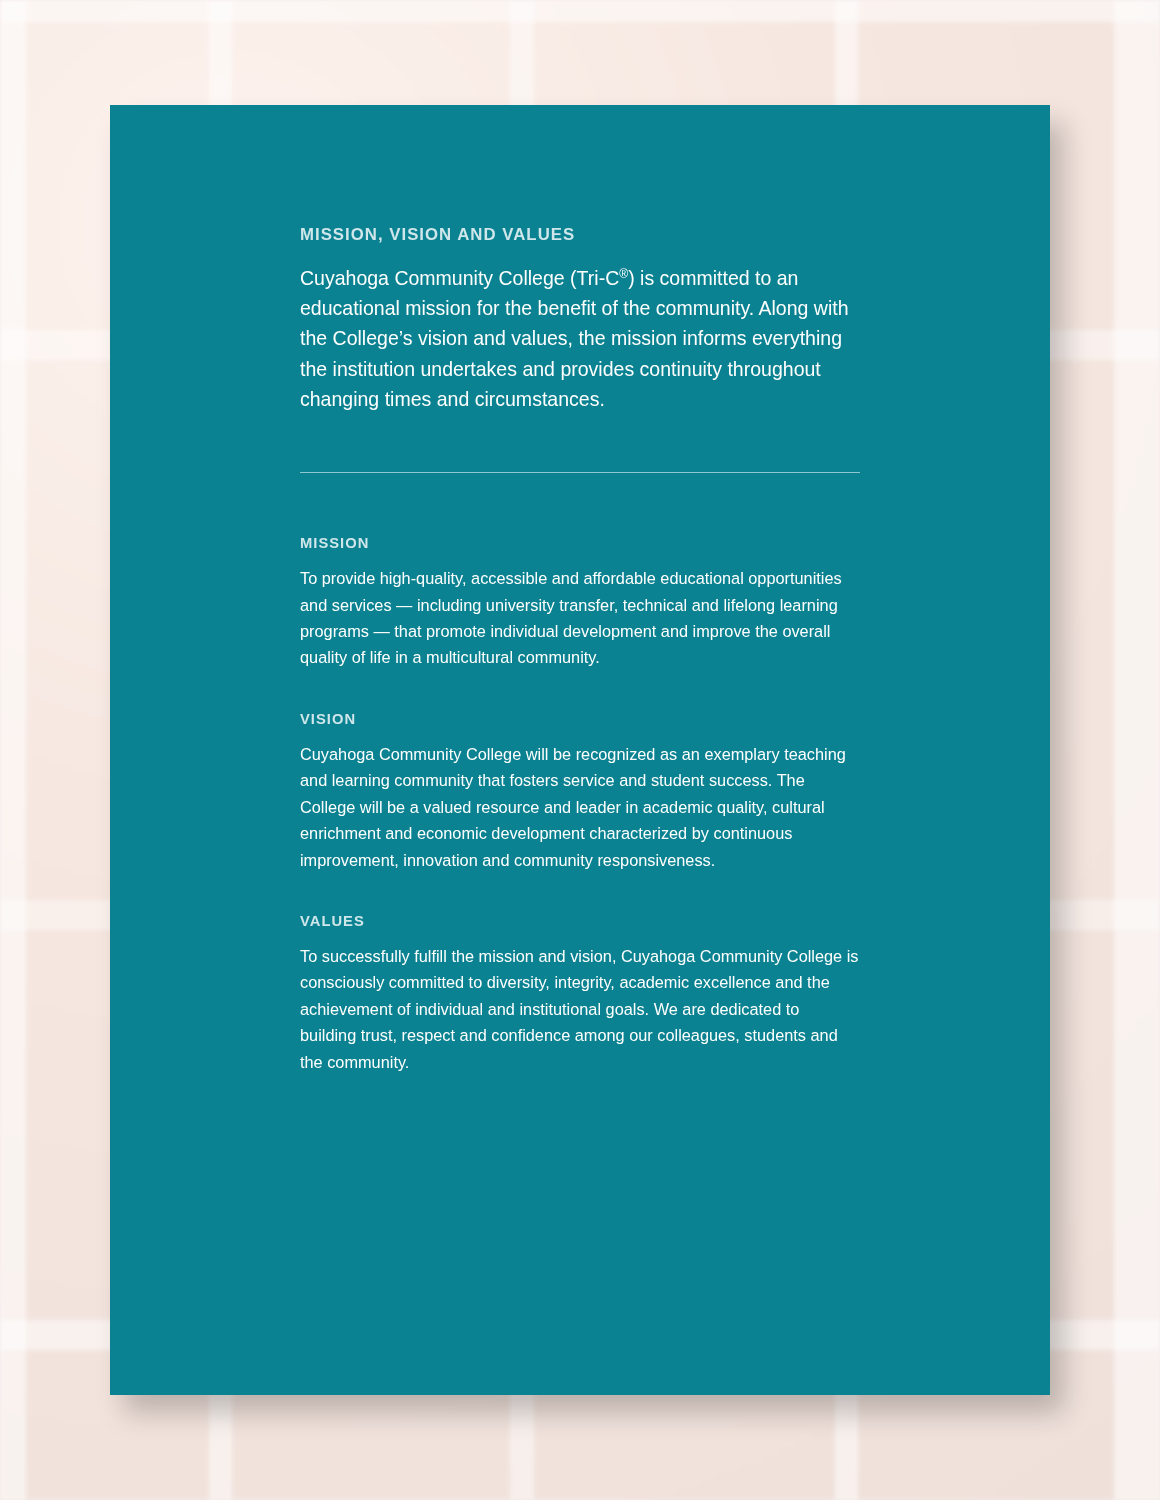Mission, Vision and Values
Cuyahoga Community College (Tri-C®) is committed to an educational mission for the benefit of the community. Along with the College’s vision and values, the mission informs everything the institution undertakes and provides continuity throughout changing times and circumstances.
Mission
To provide high-quality, accessible and affordable educational opportunities and services — including university transfer, technical and lifelong learning programs — that promote individual development and improve the overall quality of life in a multicultural community.
Vision
Cuyahoga Community College will be recognized as an exemplary teaching and learning community that fosters service and student success. The College will be a valued resource and leader in academic quality, cultural enrichment and economic development characterized by continuous improvement, innovation and community responsiveness.
Values
To successfully fulfill the mission and vision, Cuyahoga Community College is consciously committed to diversity, integrity, academic excellence and the achievement of individual and institutional goals. We are dedicated to building trust, respect and confidence among our colleagues, students and the community.